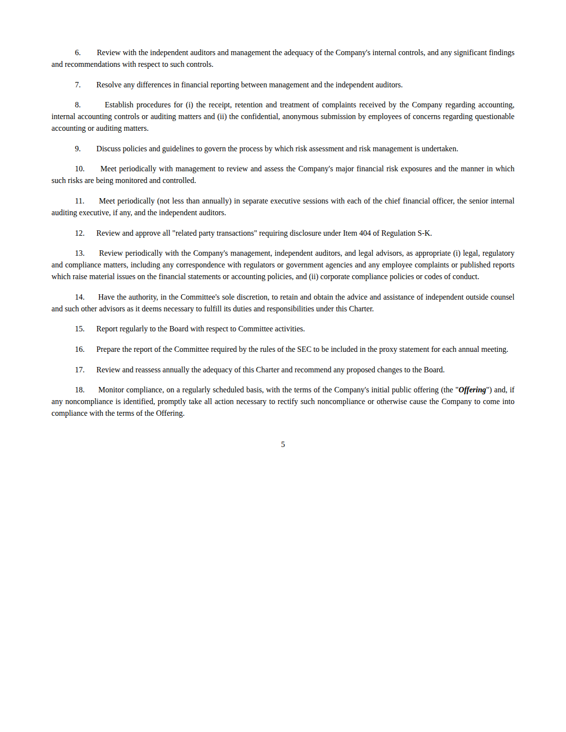6. Review with the independent auditors and management the adequacy of the Company's internal controls, and any significant findings and recommendations with respect to such controls.
7. Resolve any differences in financial reporting between management and the independent auditors.
8. Establish procedures for (i) the receipt, retention and treatment of complaints received by the Company regarding accounting, internal accounting controls or auditing matters and (ii) the confidential, anonymous submission by employees of concerns regarding questionable accounting or auditing matters.
9. Discuss policies and guidelines to govern the process by which risk assessment and risk management is undertaken.
10. Meet periodically with management to review and assess the Company's major financial risk exposures and the manner in which such risks are being monitored and controlled.
11. Meet periodically (not less than annually) in separate executive sessions with each of the chief financial officer, the senior internal auditing executive, if any, and the independent auditors.
12. Review and approve all "related party transactions" requiring disclosure under Item 404 of Regulation S-K.
13. Review periodically with the Company's management, independent auditors, and legal advisors, as appropriate (i) legal, regulatory and compliance matters, including any correspondence with regulators or government agencies and any employee complaints or published reports which raise material issues on the financial statements or accounting policies, and (ii) corporate compliance policies or codes of conduct.
14. Have the authority, in the Committee's sole discretion, to retain and obtain the advice and assistance of independent outside counsel and such other advisors as it deems necessary to fulfill its duties and responsibilities under this Charter.
15. Report regularly to the Board with respect to Committee activities.
16. Prepare the report of the Committee required by the rules of the SEC to be included in the proxy statement for each annual meeting.
17. Review and reassess annually the adequacy of this Charter and recommend any proposed changes to the Board.
18. Monitor compliance, on a regularly scheduled basis, with the terms of the Company's initial public offering (the "Offering") and, if any noncompliance is identified, promptly take all action necessary to rectify such noncompliance or otherwise cause the Company to come into compliance with the terms of the Offering.
5